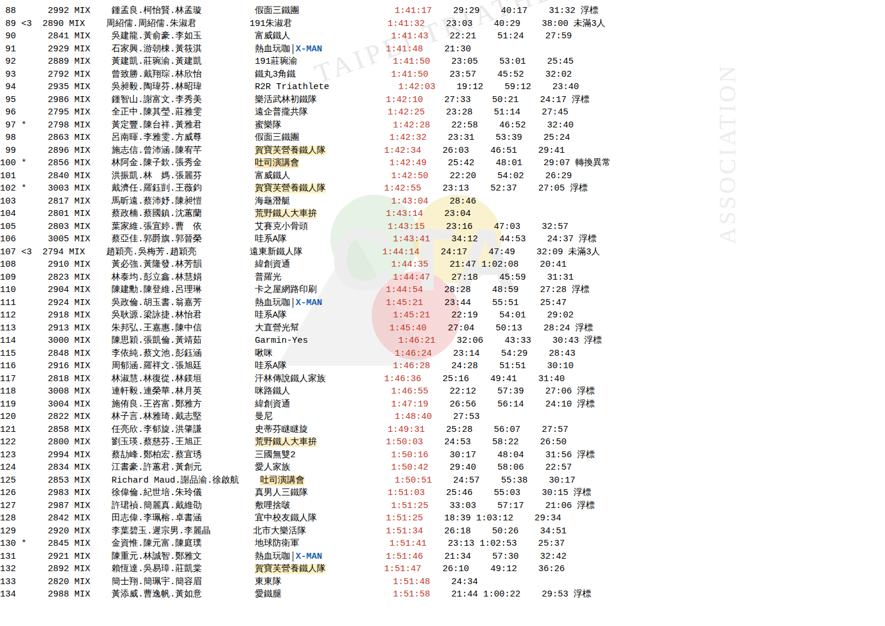TAIPEI TRIATHLON
ASSOCIATION
CTA
 88      2992 MIX    鍾孟良.柯怡賢.林孟璇          假面三鐵團                  1:41:17    29:29    40:17    31:32 浮標
 89 <3  2890 MIX    周紹儒.周紹儒.朱淑君          191朱淑君                  1:41:32    23:03    40:29    38:00 未滿3人
 90      2841 MIX    吳建龍.黃俞豪.李如玉          富威鐵人                   1:41:43    22:21    51:24    27:59
 91      2929 MIX    石家興.游朝棟.黃筱淇          熱血玩咖│X-MAN            1:41:48    21:30
 92      2889 MIX    黃建凱.莊琬渝.黃建凱          191莊琬渝                  1:41:50    23:05    53:01    25:45
 93      2792 MIX    曾致勝.戴翔琮.林欣怡          鐵丸3角鐵                  1:41:50    23:57    45:52    32:02
 94      2935 MIX    吳昶毅.陶瑋芬.林昭瑋          R2R Triathlete             1:42:03    19:12    59:12    23:40
 95      2986 MIX    鍾智山.謝富文.李秀美          樂活武林初鐵隊             1:42:10    27:33    50:21    24:17 浮標
 96      2795 MIX    全正中.陳其瑩.莊雅雯          遠企普攏共隊               1:42:25    23:28    51:14    27:45
 97 *    2798 MIX    黃定豐.陳台祥.黃雅君          蜜樂隊                     1:42:28    22:58    46:52    32:40
 98      2863 MIX    呂南暉.李雅雯.方威尊          假面三鐵團                 1:42:32    23:31    53:39    25:24
 99      2896 MIX    施志信.曾沛涵.陳宥芊          賀寶芙營養鐵人隊           1:42:34    26:03    46:51    29:41
100 *    2856 MIX    林阿金.陳子欽.張秀金          吐司演講會                 1:42:49    25:42    48:01    29:07 轉換異常
101      2840 MIX    洪振凱.林　媽.張麗芬          富威鐵人                   1:42:50    22:20    54:02    26:29
102 *    3003 MIX    戴濟任.羅鈺剴.王薇鈞          賀寶芙營養鐵人隊           1:42:55    23:13    52:37    27:05 浮標
103      2817 MIX    馬昕遠.蔡沛妤.陳昶愷          海龜潛艇                   1:43:04    28:46
104      2801 MIX    蔡政楠.蔡國鎮.沈蕙蘭          荒野鐵人大車拚             1:43:14    23:04
105      2803 MIX    葉家維.張宜婷.曹　依          艾賽克小骨頭               1:43:15    23:16    47:03    32:57
106      3005 MIX    蔡亞佳.郭爵旗.郭晉榮          哇系A隊                    1:43:41    34:12    44:53    24:37 浮標
107 <3  2794 MIX    趙穎亮.吳梅芳.趙穎亮          遠東新鐵人隊               1:44:14    24:17    47:49    32:09 未滿3人
108      2910 MIX    黃必強.黃隆發.林芳韻          緯創資通                   1:44:35    21:47 1:02:08    20:41
109      2823 MIX    林泰均.彭立鑫.林慧娟          普羅光                     1:44:47    27:18    45:59    31:31
110      2904 MIX    陳建勳.陳登維.呂理琳          卡之屋網路印刷             1:44:54    28:28    48:59    27:28 浮標
111      2924 MIX    吳政倫.胡玉書.翁嘉芳          熱血玩咖│X-MAN            1:45:21    23:44    55:51    25:47
112      2918 MIX    吳耿源.梁詠捷.林怡君          哇系A隊                    1:45:21    22:19    54:01    29:02
113      2913 MIX    朱邦弘.王嘉惠.陳中信          大直營光幫                 1:45:40    27:04    50:13    28:24 浮標
114      3000 MIX    陳思穎.張凱倫.黃靖茹          Garmin-Yes                 1:46:21    32:06    43:33    30:43 浮標
115      2848 MIX    李依純.蔡文池.彭鈺涵          啾咪                       1:46:24    23:14    54:29    28:43
116      2916 MIX    周郁涵.羅祥文.張旭廷          哇系A隊                    1:46:28    24:28    51:51    30:10
117      2818 MIX    林淑慧.林復從.林鎂垣          汗林傳說鐵人家族           1:46:36    25:16    49:41    31:40
118      3008 MIX    連軒毅.連榮華.林月英          咪路鐵人                   1:46:55    22:12    57:39    27:06 浮標
119      3004 MIX    施侑良.王咨富.鄭雅方          緯創資通                   1:47:19    26:56    56:14    24:10 浮標
120      2822 MIX    林子言.林雅琦.戴志堅          曼尼                       1:48:40    27:53
121      2858 MIX    任亮欣.李郁旋.洪肇謙          史蒂芬瞇瞇旋               1:49:31    25:28    56:07    27:57
122      2800 MIX    劉玉瑛.蔡慈芬.王旭正          荒野鐵人大車拚             1:50:03    24:53    58:22    26:50
123      2994 MIX    蔡劼峰.鄭柏宏.蔡宜琇          三國無雙2                  1:50:16    30:17    48:04    31:56 浮標
124      2834 MIX    江書豪.許蕙君.黃創元          愛人家族                   1:50:42    29:40    58:06    22:57
125      2853 MIX    Richard Maud.謝品渝.徐啟航    吐司演講會                 1:50:51    24:57    55:38    30:17
126      2983 MIX    徐偉倫.紀世培.朱玲儀          真男人三鐵隊               1:51:03    25:46    55:03    30:15 浮標
127      2987 MIX    許珺禎.簡麗真.戴維劭          敷哩捨啵                   1:51:25    33:03    57:17    21:06 浮標
128      2842 MIX    田志偉.李珮榕.卓書涵          宜中校友鐵人隊             1:51:25    18:39 1:03:12    29:34
129      2920 MIX    李葉碧玉.遲宗男.李麗晶        北市大樂活隊               1:51:34    26:18    50:26    34:51
130 *    2845 MIX    金資惟.陳元富.陳庭璞          地球防衛軍                 1:51:41    23:13 1:02:53    25:37
131      2921 MIX    陳重元.林誠智.鄭雅文          熱血玩咖│X-MAN            1:51:46    21:34    57:30    32:42
132      2892 MIX    賴恆達.吳易璋.莊凱棠          賀寶芙營養鐵人隊           1:51:47    26:10    49:12    36:26
133      2820 MIX    簡士翔.簡珮宇.簡容眉          東東隊                     1:51:48    24:34
134      2988 MIX    黃添威.曹逸帆.黃如意          愛鐵腿                     1:51:58    21:44 1:00:22    29:53 浮標